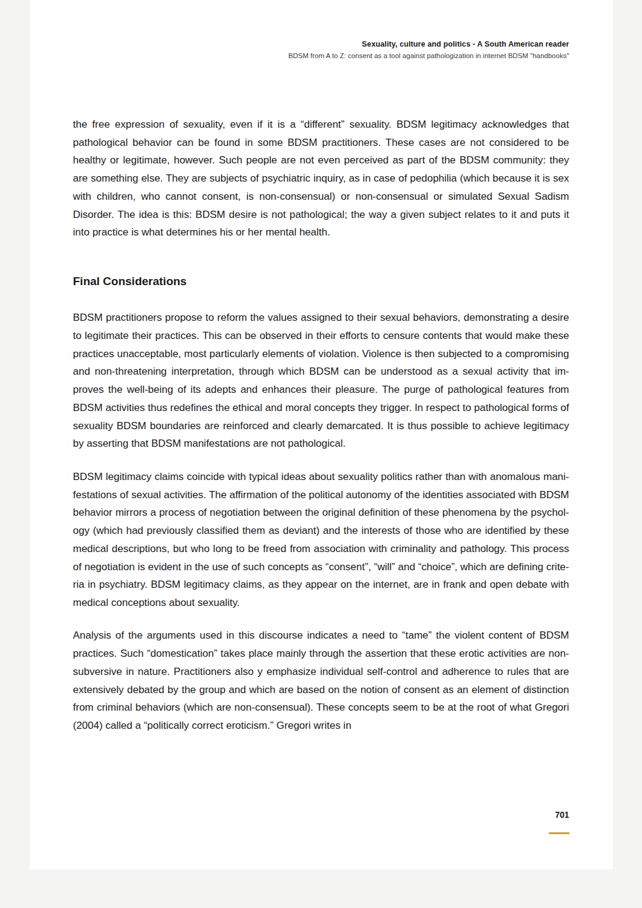Sexuality, culture and politics - A South American reader BDSM from A to Z: consent as a tool against pathologization in internet BDSM "handbooks"
the free expression of sexuality, even if it is a “different” sexuality. BDSM legitimacy acknowledges that pathological behavior can be found in some BDSM practitioners. These cases are not considered to be healthy or legitimate, however. Such people are not even perceived as part of the BDSM community: they are something else. They are subjects of psychiatric inquiry, as in case of pedophilia (which because it is sex with children, who cannot consent, is non-consensual) or non-consensual or simulated Sexual Sadism Disorder. The idea is this: BDSM desire is not pathological; the way a given subject relates to it and puts it into practice is what determines his or her mental health.
Final Considerations
BDSM practitioners propose to reform the values assigned to their sexual behaviors, demonstrating a desire to legitimate their practices. This can be observed in their efforts to censure contents that would make these practices unacceptable, most particularly elements of violation. Violence is then subjected to a compromising and non-threatening interpretation, through which BDSM can be understood as a sexual activity that improves the well-being of its adepts and enhances their pleasure. The purge of pathological features from BDSM activities thus redefines the ethical and moral concepts they trigger. In respect to pathological forms of sexuality BDSM boundaries are reinforced and clearly demarcated. It is thus possible to achieve legitimacy by asserting that BDSM manifestations are not pathological.
BDSM legitimacy claims coincide with typical ideas about sexuality politics rather than with anomalous manifestations of sexual activities. The affirmation of the political autonomy of the identities associated with BDSM behavior mirrors a process of negotiation between the original definition of these phenomena by the psychology (which had previously classified them as deviant) and the interests of those who are identified by these medical descriptions, but who long to be freed from association with criminality and pathology. This process of negotiation is evident in the use of such concepts as “consent”, “will” and “choice”, which are defining criteria in psychiatry. BDSM legitimacy claims, as they appear on the internet, are in frank and open debate with medical conceptions about sexuality.
Analysis of the arguments used in this discourse indicates a need to “tame” the violent content of BDSM practices. Such “domestication” takes place mainly through the assertion that these erotic activities are non-subversive in nature. Practitioners also y emphasize individual self-control and adherence to rules that are extensively debated by the group and which are based on the notion of consent as an element of distinction from criminal behaviors (which are non-consensual). These concepts seem to be at the root of what Gregori (2004) called a “politically correct eroticism.” Gregori writes in
701